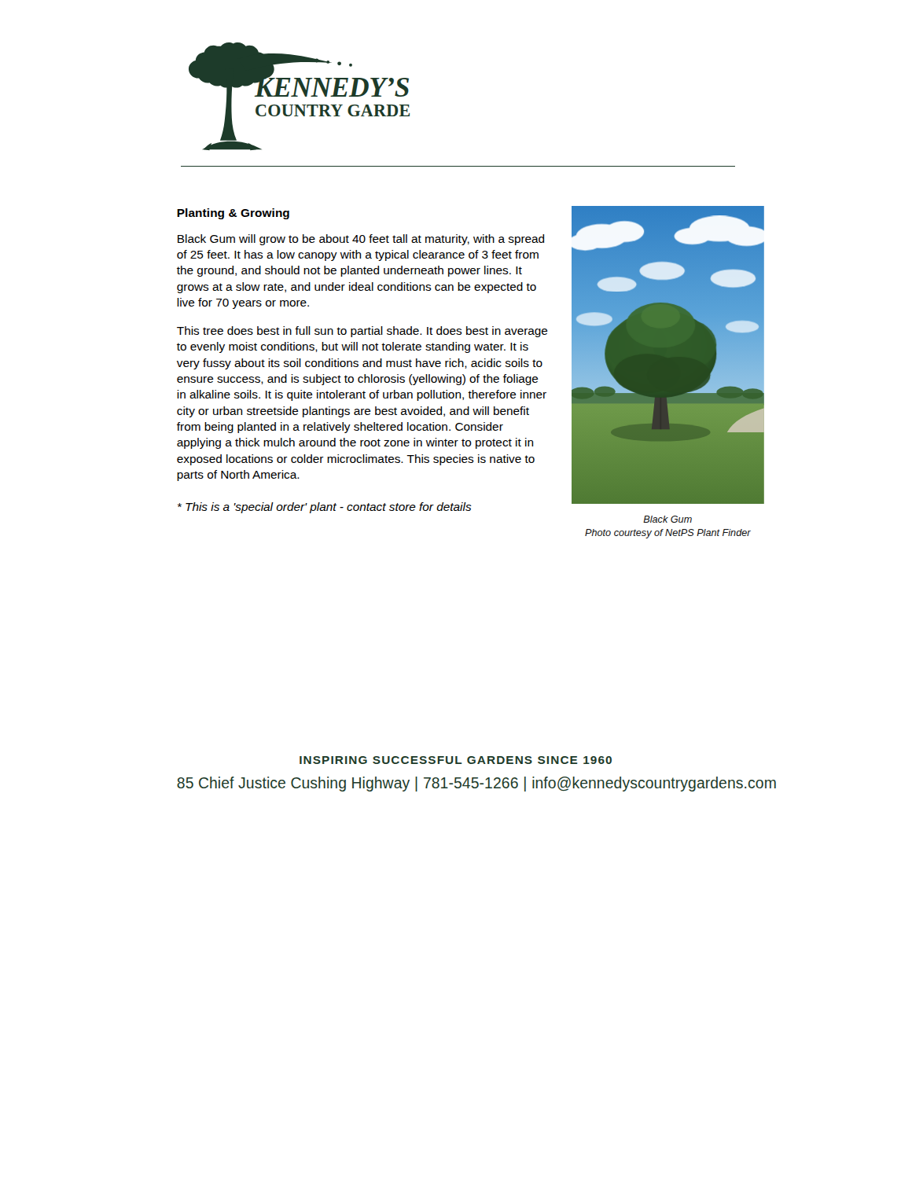KENNEDY’S COUNTRY GARDENS
Planting & Growing
Black Gum will grow to be about 40 feet tall at maturity, with a spread of 25 feet. It has a low canopy with a typical clearance of 3 feet from the ground, and should not be planted underneath power lines. It grows at a slow rate, and under ideal conditions can be expected to live for 70 years or more.
This tree does best in full sun to partial shade. It does best in average to evenly moist conditions, but will not tolerate standing water. It is very fussy about its soil conditions and must have rich, acidic soils to ensure success, and is subject to chlorosis (yellowing) of the foliage in alkaline soils. It is quite intolerant of urban pollution, therefore inner city or urban streetside plantings are best avoided, and will benefit from being planted in a relatively sheltered location. Consider applying a thick mulch around the root zone in winter to protect it in exposed locations or colder microclimates. This species is native to parts of North America.
* This is a 'special order' plant - contact store for details
Black Gum
Photo courtesy of NetPS Plant Finder
INSPIRING SUCCESSFUL GARDENS SINCE 1960
85 Chief Justice Cushing Highway|781-545-1266|info@kennedyscountrygardens.com